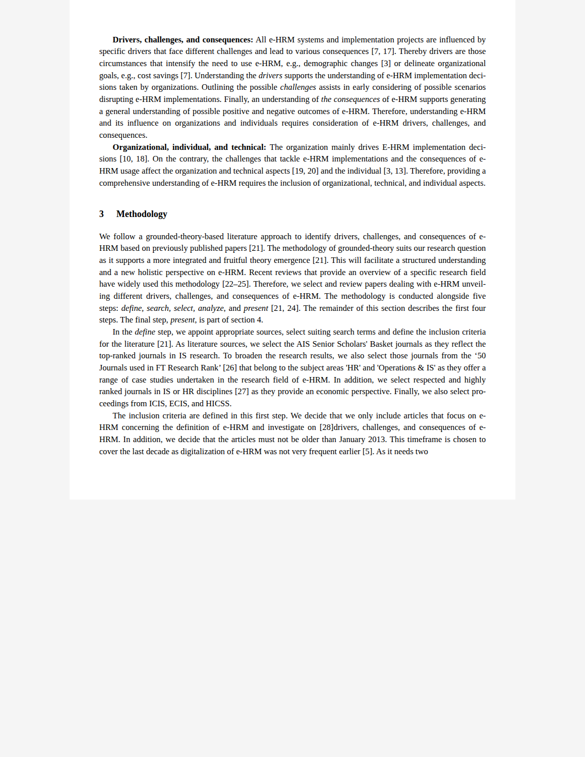Drivers, challenges, and consequences: All e-HRM systems and implementation projects are influenced by specific drivers that face different challenges and lead to various consequences [7, 17]. Thereby drivers are those circumstances that intensify the need to use e-HRM, e.g., demographic changes [3] or delineate organizational goals, e.g., cost savings [7]. Understanding the drivers supports the understanding of e-HRM implementation decisions taken by organizations. Outlining the possible challenges assists in early considering of possible scenarios disrupting e-HRM implementations. Finally, an understanding of the consequences of e-HRM supports generating a general understanding of possible positive and negative outcomes of e-HRM. Therefore, understanding e-HRM and its influence on organizations and individuals requires consideration of e-HRM drivers, challenges, and consequences.
Organizational, individual, and technical: The organization mainly drives E-HRM implementation decisions [10, 18]. On the contrary, the challenges that tackle e-HRM implementations and the consequences of e-HRM usage affect the organization and technical aspects [19, 20] and the individual [3, 13]. Therefore, providing a comprehensive understanding of e-HRM requires the inclusion of organizational, technical, and individual aspects.
3 Methodology
We follow a grounded-theory-based literature approach to identify drivers, challenges, and consequences of e-HRM based on previously published papers [21]. The methodology of grounded-theory suits our research question as it supports a more integrated and fruitful theory emergence [21]. This will facilitate a structured understanding and a new holistic perspective on e-HRM. Recent reviews that provide an overview of a specific research field have widely used this methodology [22–25]. Therefore, we select and review papers dealing with e-HRM unveiling different drivers, challenges, and consequences of e-HRM. The methodology is conducted alongside five steps: define, search, select, analyze, and present [21, 24]. The remainder of this section describes the first four steps. The final step, present, is part of section 4.
In the define step, we appoint appropriate sources, select suiting search terms and define the inclusion criteria for the literature [21]. As literature sources, we select the AIS Senior Scholars' Basket journals as they reflect the top-ranked journals in IS research. To broaden the research results, we also select those journals from the ‘50 Journals used in FT Research Rank’ [26] that belong to the subject areas 'HR' and 'Operations & IS' as they offer a range of case studies undertaken in the research field of e-HRM. In addition, we select respected and highly ranked journals in IS or HR disciplines [27] as they provide an economic perspective. Finally, we also select proceedings from ICIS, ECIS, and HICSS.
The inclusion criteria are defined in this first step. We decide that we only include articles that focus on e-HRM concerning the definition of e-HRM and investigate on [28]drivers, challenges, and consequences of e-HRM. In addition, we decide that the articles must not be older than January 2013. This timeframe is chosen to cover the last decade as digitalization of e-HRM was not very frequent earlier [5]. As it needs two